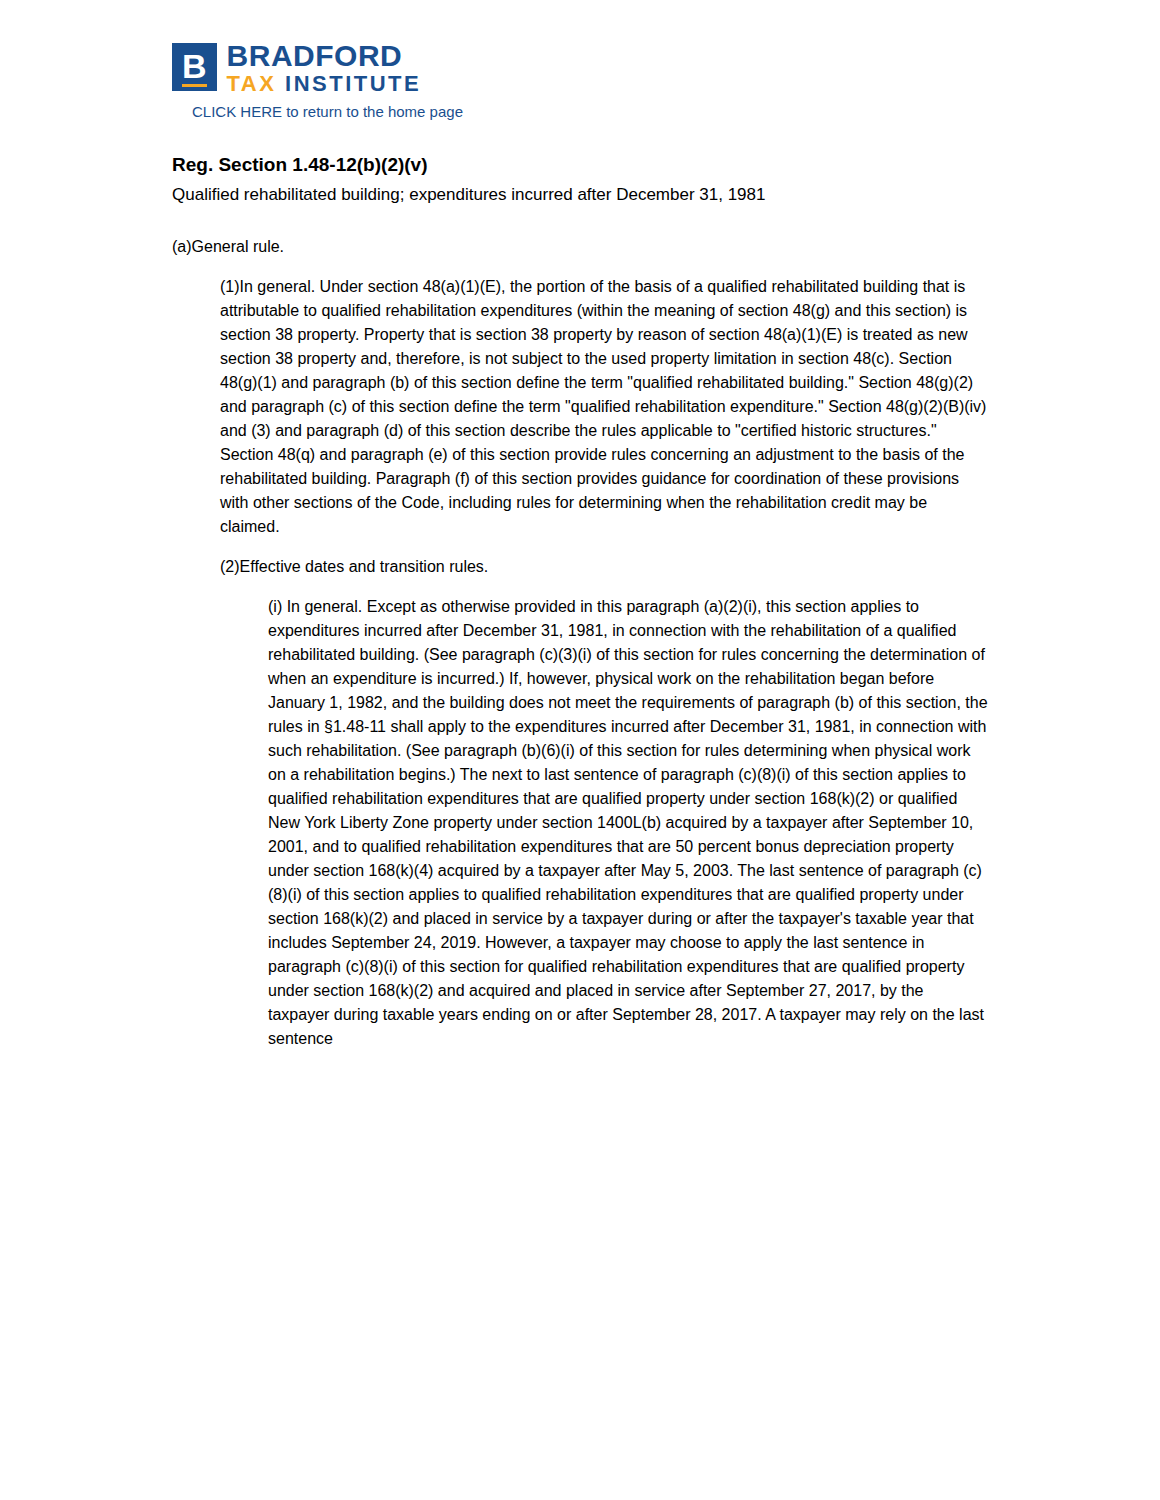B BRADFORD
TAX INSTITUTE
CLICK HERE to return to the home page
Reg. Section 1.48-12(b)(2)(v)
Qualified rehabilitated building; expenditures incurred after December 31, 1981
(a)General rule.
(1)In general. Under section 48(a)(1)(E), the portion of the basis of a qualified rehabilitated building that is attributable to qualified rehabilitation expenditures (within the meaning of section 48(g) and this section) is section 38 property. Property that is section 38 property by reason of section 48(a)(1)(E) is treated as new section 38 property and, therefore, is not subject to the used property limitation in section 48(c). Section 48(g)(1) and paragraph (b) of this section define the term "qualified rehabilitated building." Section 48(g)(2) and paragraph (c) of this section define the term "qualified rehabilitation expenditure." Section 48(g)(2)(B)(iv) and (3) and paragraph (d) of this section describe the rules applicable to "certified historic structures." Section 48(q) and paragraph (e) of this section provide rules concerning an adjustment to the basis of the rehabilitated building. Paragraph (f) of this section provides guidance for coordination of these provisions with other sections of the Code, including rules for determining when the rehabilitation credit may be claimed.
(2)Effective dates and transition rules.
(i) In general. Except as otherwise provided in this paragraph (a)(2)(i), this section applies to expenditures incurred after December 31, 1981, in connection with the rehabilitation of a qualified rehabilitated building. (See paragraph (c)(3)(i) of this section for rules concerning the determination of when an expenditure is incurred.) If, however, physical work on the rehabilitation began before January 1, 1982, and the building does not meet the requirements of paragraph (b) of this section, the rules in §1.48-11 shall apply to the expenditures incurred after December 31, 1981, in connection with such rehabilitation. (See paragraph (b)(6)(i) of this section for rules determining when physical work on a rehabilitation begins.) The next to last sentence of paragraph (c)(8)(i) of this section applies to qualified rehabilitation expenditures that are qualified property under section 168(k)(2) or qualified New York Liberty Zone property under section 1400L(b) acquired by a taxpayer after September 10, 2001, and to qualified rehabilitation expenditures that are 50 percent bonus depreciation property under section 168(k)(4) acquired by a taxpayer after May 5, 2003. The last sentence of paragraph (c)(8)(i) of this section applies to qualified rehabilitation expenditures that are qualified property under section 168(k)(2) and placed in service by a taxpayer during or after the taxpayer's taxable year that includes September 24, 2019. However, a taxpayer may choose to apply the last sentence in paragraph (c)(8)(i) of this section for qualified rehabilitation expenditures that are qualified property under section 168(k)(2) and acquired and placed in service after September 27, 2017, by the taxpayer during taxable years ending on or after September 28, 2017. A taxpayer may rely on the last sentence